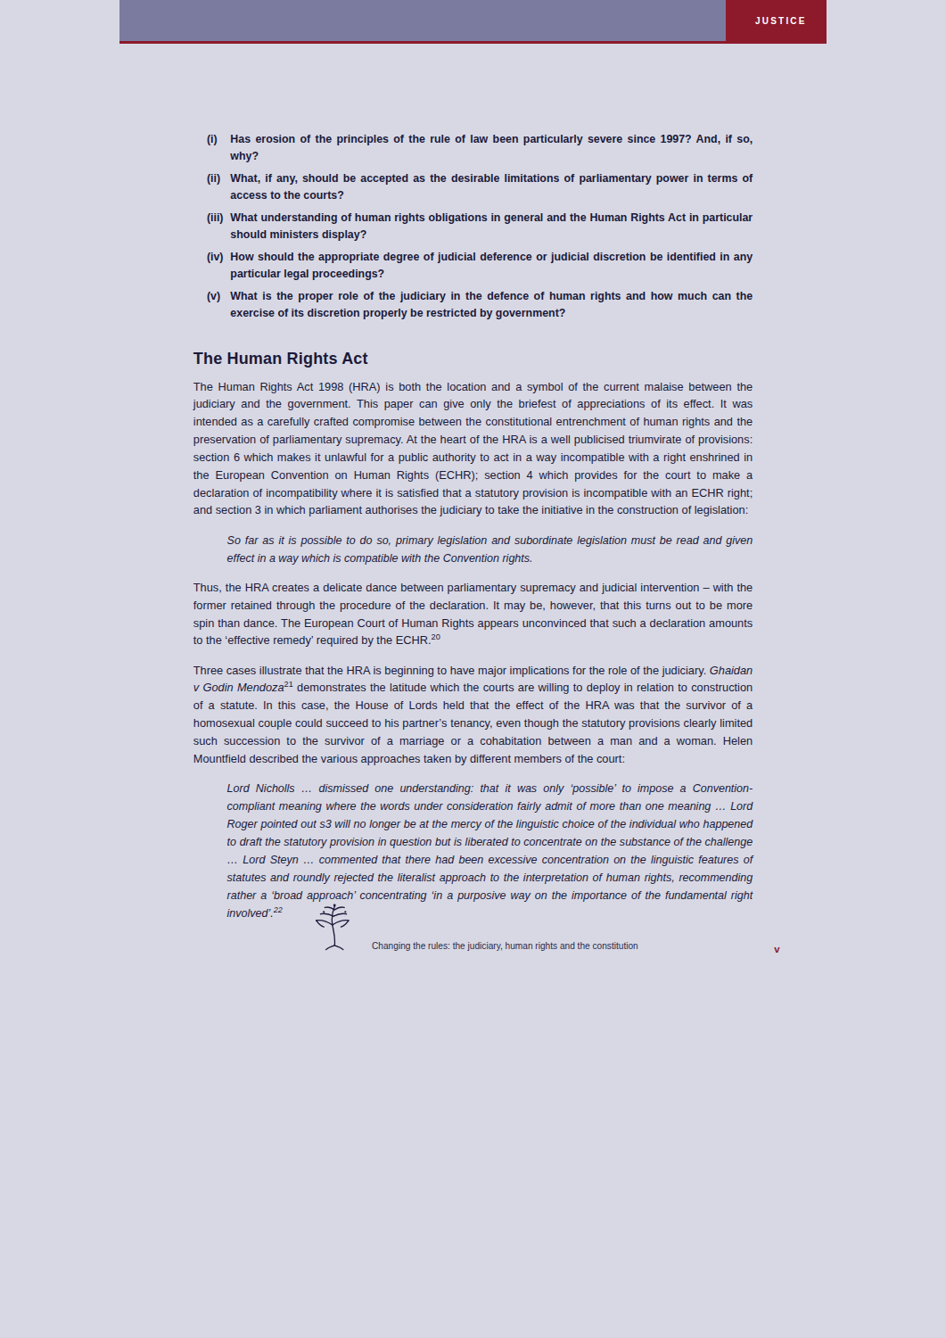JUSTICE
(i) Has erosion of the principles of the rule of law been particularly severe since 1997? And, if so, why?
(ii) What, if any, should be accepted as the desirable limitations of parliamentary power in terms of access to the courts?
(iii) What understanding of human rights obligations in general and the Human Rights Act in particular should ministers display?
(iv) How should the appropriate degree of judicial deference or judicial discretion be identified in any particular legal proceedings?
(v) What is the proper role of the judiciary in the defence of human rights and how much can the exercise of its discretion properly be restricted by government?
The Human Rights Act
The Human Rights Act 1998 (HRA) is both the location and a symbol of the current malaise between the judiciary and the government. This paper can give only the briefest of appreciations of its effect. It was intended as a carefully crafted compromise between the constitutional entrenchment of human rights and the preservation of parliamentary supremacy. At the heart of the HRA is a well publicised triumvirate of provisions: section 6 which makes it unlawful for a public authority to act in a way incompatible with a right enshrined in the European Convention on Human Rights (ECHR); section 4 which provides for the court to make a declaration of incompatibility where it is satisfied that a statutory provision is incompatible with an ECHR right; and section 3 in which parliament authorises the judiciary to take the initiative in the construction of legislation:
So far as it is possible to do so, primary legislation and subordinate legislation must be read and given effect in a way which is compatible with the Convention rights.
Thus, the HRA creates a delicate dance between parliamentary supremacy and judicial intervention – with the former retained through the procedure of the declaration. It may be, however, that this turns out to be more spin than dance. The European Court of Human Rights appears unconvinced that such a declaration amounts to the ‘effective remedy’ required by the ECHR.20
Three cases illustrate that the HRA is beginning to have major implications for the role of the judiciary. Ghaidan v Godin Mendoza21 demonstrates the latitude which the courts are willing to deploy in relation to construction of a statute. In this case, the House of Lords held that the effect of the HRA was that the survivor of a homosexual couple could succeed to his partner’s tenancy, even though the statutory provisions clearly limited such succession to the survivor of a marriage or a cohabitation between a man and a woman. Helen Mountfield described the various approaches taken by different members of the court:
Lord Nicholls … dismissed one understanding: that it was only ‘possible’ to impose a Convention-compliant meaning where the words under consideration fairly admit of more than one meaning … Lord Roger pointed out s3 will no longer be at the mercy of the linguistic choice of the individual who happened to draft the statutory provision in question but is liberated to concentrate on the substance of the challenge … Lord Steyn … commented that there had been excessive concentration on the linguistic features of statutes and roundly rejected the literalist approach to the interpretation of human rights, recommending rather a ‘broad approach’ concentrating ‘in a purposive way on the importance of the fundamental right involved’.22
Changing the rules: the judiciary, human rights and the constitution
v